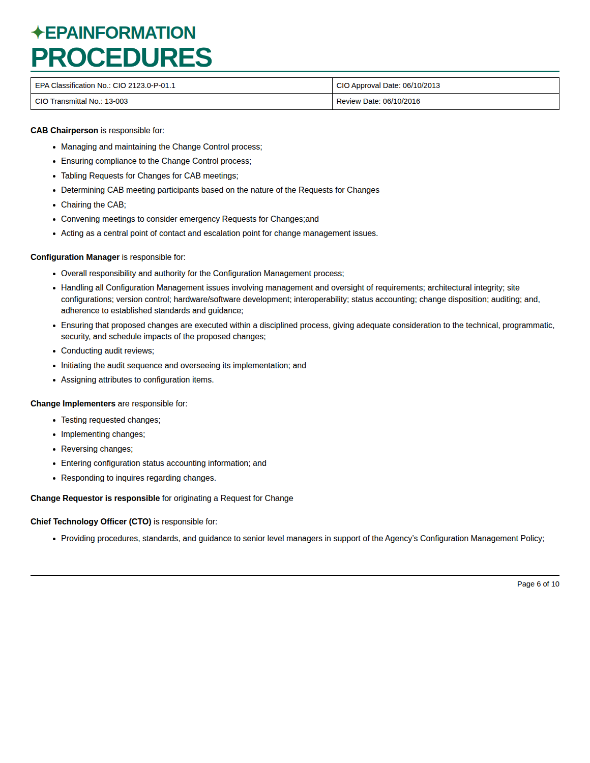✦EPAINFORMATION
PROCEDURES
| EPA Classification No.: CIO 2123.0-P-01.1 | CIO Approval Date: 06/10/2013 |
| CIO Transmittal No.: 13-003 | Review Date: 06/10/2016 |
CAB Chairperson is responsible for:
Managing and maintaining the Change Control process;
Ensuring compliance to the Change Control process;
Tabling Requests for Changes for CAB meetings;
Determining CAB meeting participants based on the nature of the Requests for Changes
Chairing the CAB;
Convening meetings to consider emergency Requests for Changes;and
Acting as a central point of contact and escalation point for change management issues.
Configuration Manager is responsible for:
Overall responsibility and authority for the Configuration Management process;
Handling all Configuration Management issues involving management and oversight of requirements; architectural integrity; site configurations; version control; hardware/software development; interoperability; status accounting; change disposition; auditing; and, adherence to established standards and guidance;
Ensuring that proposed changes are executed within a disciplined process, giving adequate consideration to the technical, programmatic, security, and schedule impacts of the proposed changes;
Conducting audit reviews;
Initiating the audit sequence and overseeing its implementation; and
Assigning attributes to configuration items.
Change Implementers are responsible for:
Testing requested changes;
Implementing changes;
Reversing changes;
Entering configuration status accounting information; and
Responding to inquires regarding changes.
Change Requestor is responsible for originating a Request for Change
Chief Technology Officer (CTO) is responsible for:
Providing procedures, standards, and guidance to senior level managers in support of the Agency’s Configuration Management Policy;
Page 6 of 10